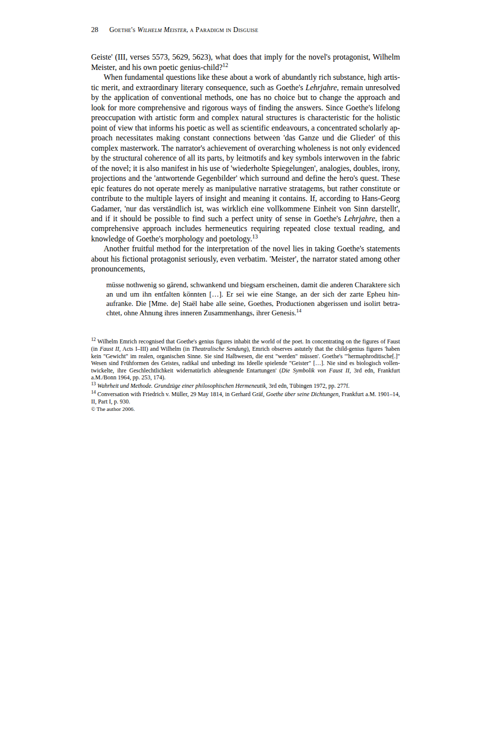28 Goethe's Wilhelm Meister, a Paradigm in Disguise
Geiste' (III, verses 5573, 5629, 5623), what does that imply for the novel's protagonist, Wilhelm Meister, and his own poetic genius-child?12
When fundamental questions like these about a work of abundantly rich substance, high artistic merit, and extraordinary literary consequence, such as Goethe's Lehrjahre, remain unresolved by the application of conventional methods, one has no choice but to change the approach and look for more comprehensive and rigorous ways of finding the answers. Since Goethe's lifelong preoccupation with artistic form and complex natural structures is characteristic for the holistic point of view that informs his poetic as well as scientific endeavours, a concentrated scholarly approach necessitates making constant connections between 'das Ganze und die Glieder' of this complex masterwork. The narrator's achievement of overarching wholeness is not only evidenced by the structural coherence of all its parts, by leitmotifs and key symbols interwoven in the fabric of the novel; it is also manifest in his use of 'wiederholte Spiegelungen', analogies, doubles, irony, projections and the 'antwortende Gegenbilder' which surround and define the hero's quest. These epic features do not operate merely as manipulative narrative stratagems, but rather constitute or contribute to the multiple layers of insight and meaning it contains. If, according to Hans-Georg Gadamer, 'nur das verständlich ist, was wirklich eine vollkommene Einheit von Sinn darstellt', and if it should be possible to find such a perfect unity of sense in Goethe's Lehrjahre, then a comprehensive approach includes hermeneutics requiring repeated close textual reading, and knowledge of Goethe's morphology and poetology.13
Another fruitful method for the interpretation of the novel lies in taking Goethe's statements about his fictional protagonist seriously, even verbatim. 'Meister', the narrator stated among other pronouncements,
müsse nothwenig so gärend, schwankend und biegsam erscheinen, damit die anderen Charaktere sich an und um ihn entfalten könnten […]. Er sei wie eine Stange, an der sich der zarte Epheu hinaufranke. Die [Mme. de] Staël habe alle seine, Goethes, Productionen abgerissen und isolirt betrachtet, ohne Ahnung ihres inneren Zusammenhangs, ihrer Genesis.14
12 Wilhelm Emrich recognised that Goethe's genius figures inhabit the world of the poet. In concentrating on the figures of Faust (in Faust II, Acts I–III) and Wilhelm (in Theatralische Sendung), Emrich observes astutely that the child-genius figures 'haben kein "Gewicht" im realen, organischen Sinne. Sie sind Halbwesen, die erst "werden" müssen'. Goethe's '"hermaphroditische[.]" Wesen sind Frühformen des Geistes, radikal und unbedingt ins Ideelle spielende "Geister" […]. Nie sind es biologisch vollentwickelte, ihre Geschlechtlichkeit widernatürlich ableugnende Entartungen' (Die Symbolik von Faust II, 3rd edn, Frankfurt a.M./Bonn 1964, pp. 253, 174).
13 Wahrheit und Methode. Grundzüge einer philosophischen Hermeneutik, 3rd edn, Tübingen 1972, pp. 277f.
14 Conversation with Friedrich v. Müller, 29 May 1814, in Gerhard Gräf, Goethe über seine Dichtungen, Frankfurt a.M. 1901–14, II, Part I, p. 930.
© The author 2006.